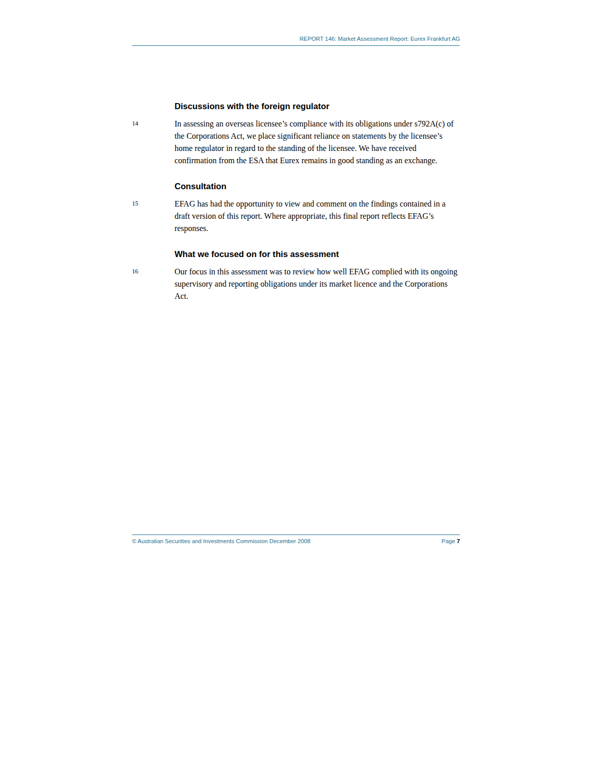REPORT 146: Market Assessment Report: Eurex Frankfurt AG
Discussions with the foreign regulator
14
In assessing an overseas licensee’s compliance with its obligations under s792A(c) of the Corporations Act, we place significant reliance on statements by the licensee’s home regulator in regard to the standing of the licensee. We have received confirmation from the ESA that Eurex remains in good standing as an exchange.
Consultation
15
EFAG has had the opportunity to view and comment on the findings contained in a draft version of this report. Where appropriate, this final report reflects EFAG’s responses.
What we focused on for this assessment
16
Our focus in this assessment was to review how well EFAG complied with its ongoing supervisory and reporting obligations under its market licence and the Corporations Act.
© Australian Securities and Investments Commission December 2008 Page 7